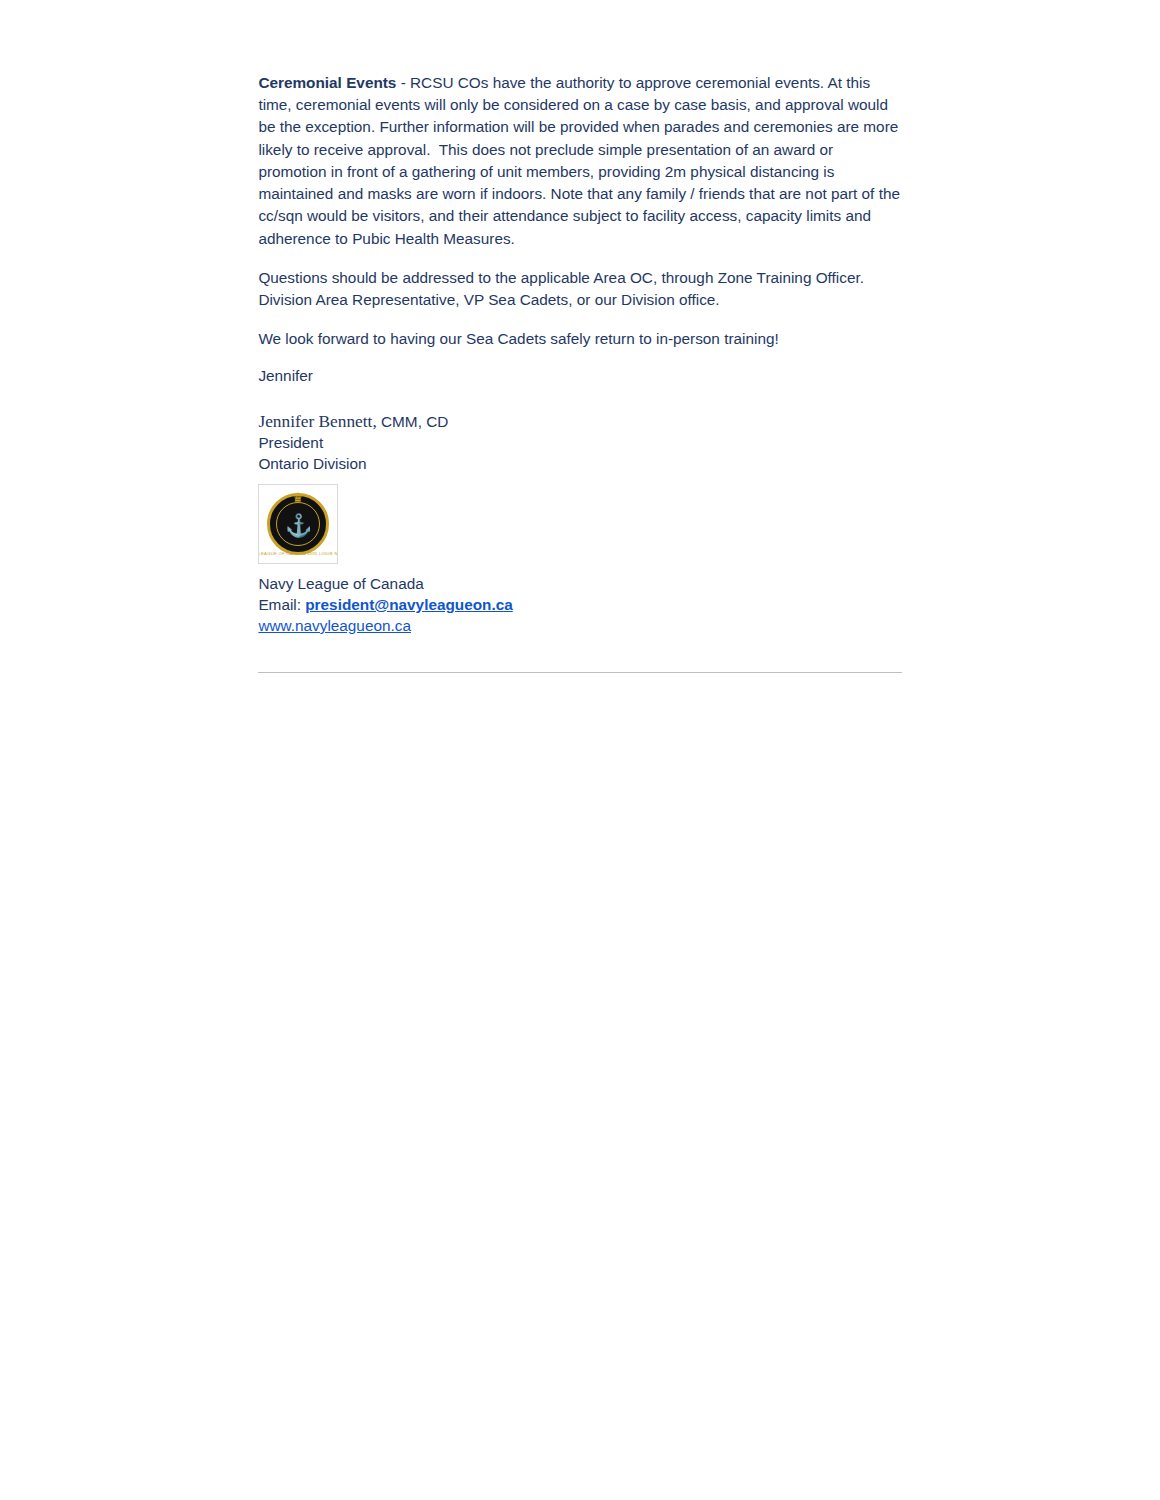Ceremonial Events - RCSU COs have the authority to approve ceremonial events. At this time, ceremonial events will only be considered on a case by case basis, and approval would be the exception. Further information will be provided when parades and ceremonies are more likely to receive approval. This does not preclude simple presentation of an award or promotion in front of a gathering of unit members, providing 2m physical distancing is maintained and masks are worn if indoors. Note that any family / friends that are not part of the cc/sqn would be visitors, and their attendance subject to facility access, capacity limits and adherence to Pubic Health Measures.
Questions should be addressed to the applicable Area OC, through Zone Training Officer. Division Area Representative, VP Sea Cadets, or our Division office.
We look forward to having our Sea Cadets safely return to in-person training!
Jennifer
Jennifer Bennett, CMM, CD
President
Ontario Division
♛
⚓
NAVY LEAGUE OF CANADA 1895 LIGUE NAVALE
Navy League of Canada
Email: president@navyleagueon.ca
www.navyleagueon.ca